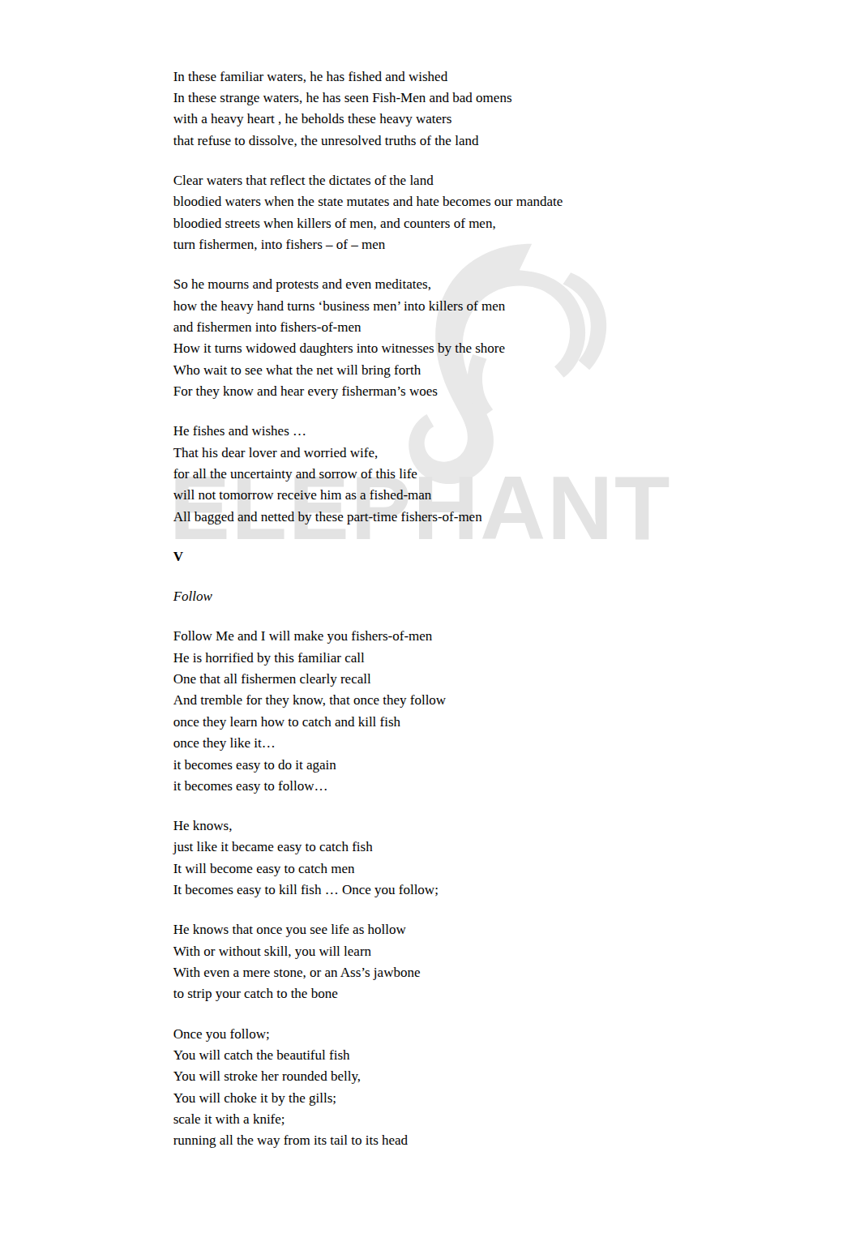ELEPHANT
In these familiar waters, he has fished and wished
In these strange waters, he has seen Fish-Men and bad omens
with a heavy heart , he beholds these heavy waters
that refuse to dissolve, the unresolved truths of the land
Clear waters that reflect the dictates of the land
bloodied waters when the state mutates and hate becomes our mandate
bloodied streets when killers of men, and counters of men,
turn fishermen, into fishers – of – men
So he mourns and protests and even meditates,
how the heavy hand turns ‘business men’ into killers of men
and fishermen into fishers-of-men
How it turns widowed daughters into witnesses by the shore
Who wait to see what the net will bring forth
For they know and hear every fisherman’s woes
He fishes and wishes …
That his dear lover and worried wife,
for all the uncertainty and sorrow of this life
will not tomorrow receive him as a fished-man
All bagged and netted by these part-time fishers-of-men
V
Follow
Follow Me and I will make you fishers-of-men
He is horrified by this familiar call
One that all fishermen clearly recall
And tremble for they know, that once they follow
once they learn how to catch and kill fish
once they like it…
it becomes easy to do it again
it becomes easy to follow…
He knows,
just like it became easy to catch fish
It will become easy to catch men
It becomes easy to kill fish … Once you follow;
He knows that once you see life as hollow
With or without skill, you will learn
With even a mere stone, or an Ass’s jawbone
to strip your catch to the bone
Once you follow;
You will catch the beautiful fish
You will stroke her rounded belly,
You will choke it by the gills;
scale it with a knife;
running all the way from its tail to its head